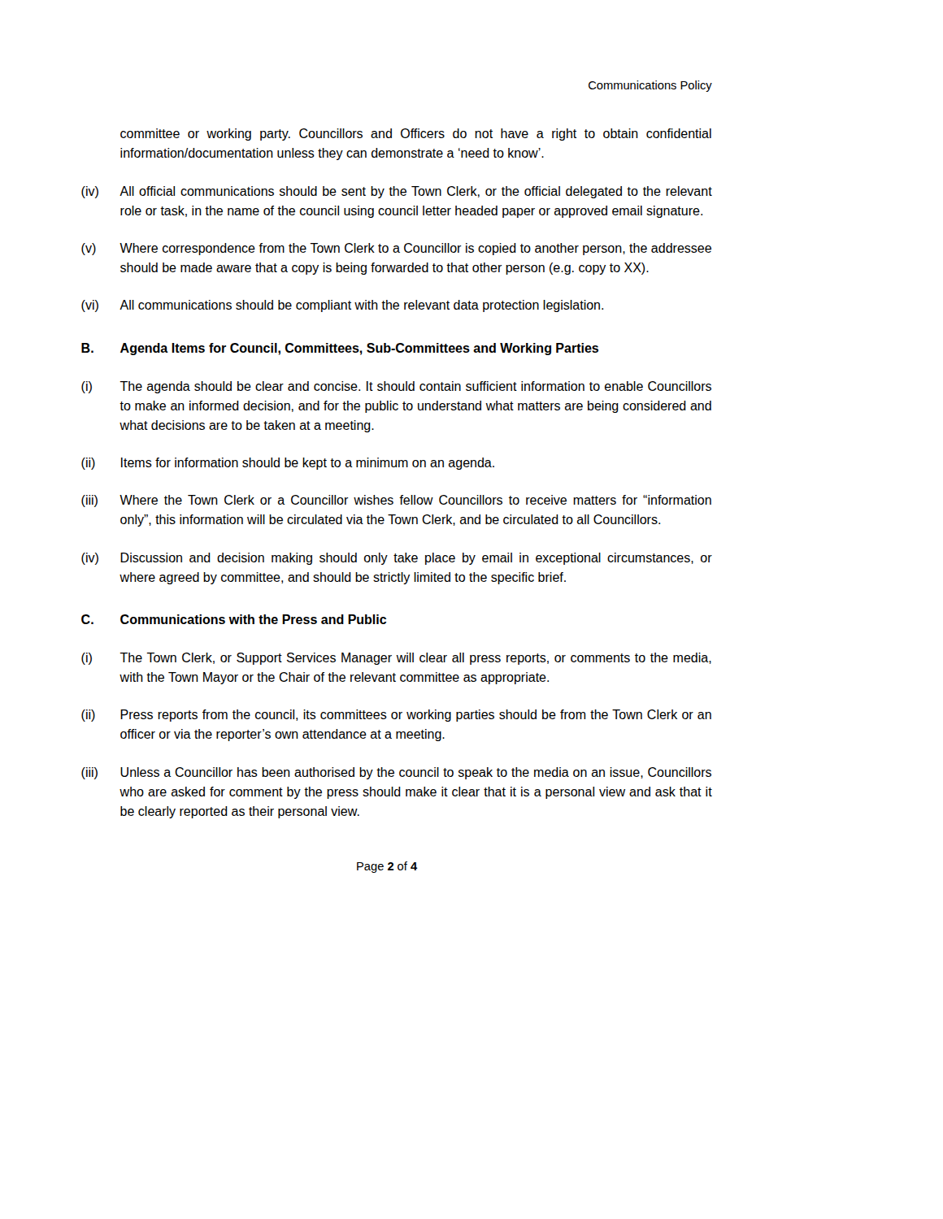Communications Policy
committee or working party. Councillors and Officers do not have a right to obtain confidential information/documentation unless they can demonstrate a ‘need to know’.
(iv) All official communications should be sent by the Town Clerk, or the official delegated to the relevant role or task, in the name of the council using council letter headed paper or approved email signature.
(v) Where correspondence from the Town Clerk to a Councillor is copied to another person, the addressee should be made aware that a copy is being forwarded to that other person (e.g. copy to XX).
(vi) All communications should be compliant with the relevant data protection legislation.
B. Agenda Items for Council, Committees, Sub-Committees and Working Parties
(i) The agenda should be clear and concise. It should contain sufficient information to enable Councillors to make an informed decision, and for the public to understand what matters are being considered and what decisions are to be taken at a meeting.
(ii) Items for information should be kept to a minimum on an agenda.
(iii) Where the Town Clerk or a Councillor wishes fellow Councillors to receive matters for “information only”, this information will be circulated via the Town Clerk, and be circulated to all Councillors.
(iv) Discussion and decision making should only take place by email in exceptional circumstances, or where agreed by committee, and should be strictly limited to the specific brief.
C. Communications with the Press and Public
(i) The Town Clerk, or Support Services Manager will clear all press reports, or comments to the media, with the Town Mayor or the Chair of the relevant committee as appropriate.
(ii) Press reports from the council, its committees or working parties should be from the Town Clerk or an officer or via the reporter’s own attendance at a meeting.
(iii) Unless a Councillor has been authorised by the council to speak to the media on an issue, Councillors who are asked for comment by the press should make it clear that it is a personal view and ask that it be clearly reported as their personal view.
Page 2 of 4